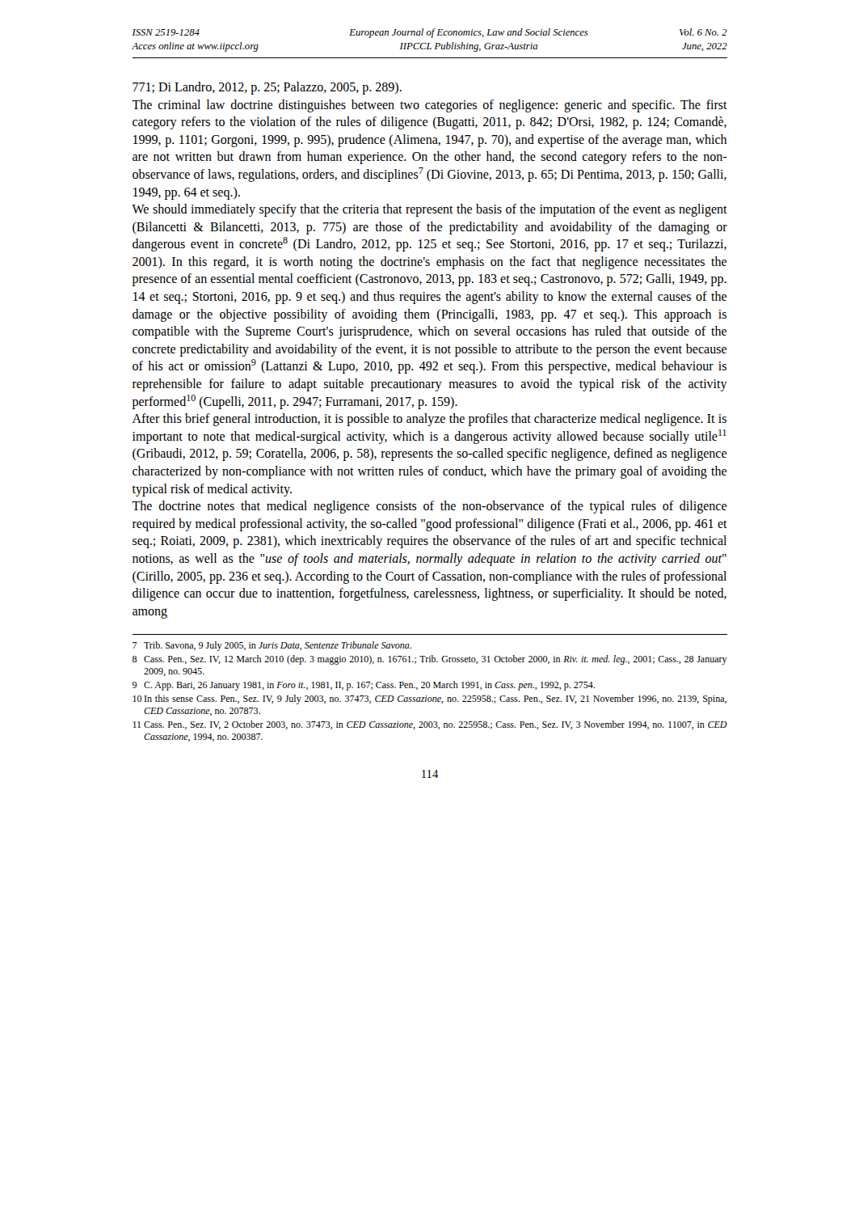ISSN 2519-1284 Acces online at www.iipccl.org
European Journal of Economics, Law and Social Sciences IIPCCL Publishing, Graz-Austria
Vol. 6 No. 2 June, 2022
771; Di Landro, 2012, p. 25; Palazzo, 2005, p. 289).
The criminal law doctrine distinguishes between two categories of negligence: generic and specific. The first category refers to the violation of the rules of diligence (Bugatti, 2011, p. 842; D'Orsi, 1982, p. 124; Comandè, 1999, p. 1101; Gorgoni, 1999, p. 995), prudence (Alimena, 1947, p. 70), and expertise of the average man, which are not written but drawn from human experience. On the other hand, the second category refers to the non-observance of laws, regulations, orders, and disciplines7 (Di Giovine, 2013, p. 65; Di Pentima, 2013, p. 150; Galli, 1949, pp. 64 et seq.).
We should immediately specify that the criteria that represent the basis of the imputation of the event as negligent (Bilancetti & Bilancetti, 2013, p. 775) are those of the predictability and avoidability of the damaging or dangerous event in concrete8 (Di Landro, 2012, pp. 125 et seq.; See Stortoni, 2016, pp. 17 et seq.; Turilazzi, 2001). In this regard, it is worth noting the doctrine's emphasis on the fact that negligence necessitates the presence of an essential mental coefficient (Castronovo, 2013, pp. 183 et seq.; Castronovo, p. 572; Galli, 1949, pp. 14 et seq.; Stortoni, 2016, pp. 9 et seq.) and thus requires the agent's ability to know the external causes of the damage or the objective possibility of avoiding them (Princigalli, 1983, pp. 47 et seq.). This approach is compatible with the Supreme Court's jurisprudence, which on several occasions has ruled that outside of the concrete predictability and avoidability of the event, it is not possible to attribute to the person the event because of his act or omission9 (Lattanzi & Lupo, 2010, pp. 492 et seq.). From this perspective, medical behaviour is reprehensible for failure to adapt suitable precautionary measures to avoid the typical risk of the activity performed10 (Cupelli, 2011, p. 2947; Furramani, 2017, p. 159).
After this brief general introduction, it is possible to analyze the profiles that characterize medical negligence. It is important to note that medical-surgical activity, which is a dangerous activity allowed because socially utile11 (Gribaudi, 2012, p. 59; Coratella, 2006, p. 58), represents the so-called specific negligence, defined as negligence characterized by non-compliance with not written rules of conduct, which have the primary goal of avoiding the typical risk of medical activity.
The doctrine notes that medical negligence consists of the non-observance of the typical rules of diligence required by medical professional activity, the so-called "good professional" diligence (Frati et al., 2006, pp. 461 et seq.; Roiati, 2009, p. 2381), which inextricably requires the observance of the rules of art and specific technical notions, as well as the "use of tools and materials, normally adequate in relation to the activity carried out" (Cirillo, 2005, pp. 236 et seq.). According to the Court of Cassation, non-compliance with the rules of professional diligence can occur due to inattention, forgetfulness, carelessness, lightness, or superficiality. It should be noted, among
7 Trib. Savona, 9 July 2005, in Juris Data, Sentenze Tribunale Savona.
8 Cass. Pen., Sez. IV, 12 March 2010 (dep. 3 maggio 2010), n. 16761.; Trib. Grosseto, 31 October 2000, in Riv. it. med. leg., 2001; Cass., 28 January 2009, no. 9045.
9 C. App. Bari, 26 January 1981, in Foro it., 1981, II, p. 167; Cass. Pen., 20 March 1991, in Cass. pen., 1992, p. 2754.
10 In this sense Cass. Pen., Sez. IV, 9 July 2003, no. 37473, CED Cassazione, no. 225958.; Cass. Pen., Sez. IV, 21 November 1996, no. 2139, Spina, CED Cassazione, no. 207873.
11 Cass. Pen., Sez. IV, 2 October 2003, no. 37473, in CED Cassazione, 2003, no. 225958.; Cass. Pen., Sez. IV, 3 November 1994, no. 11007, in CED Cassazione, 1994, no. 200387.
114